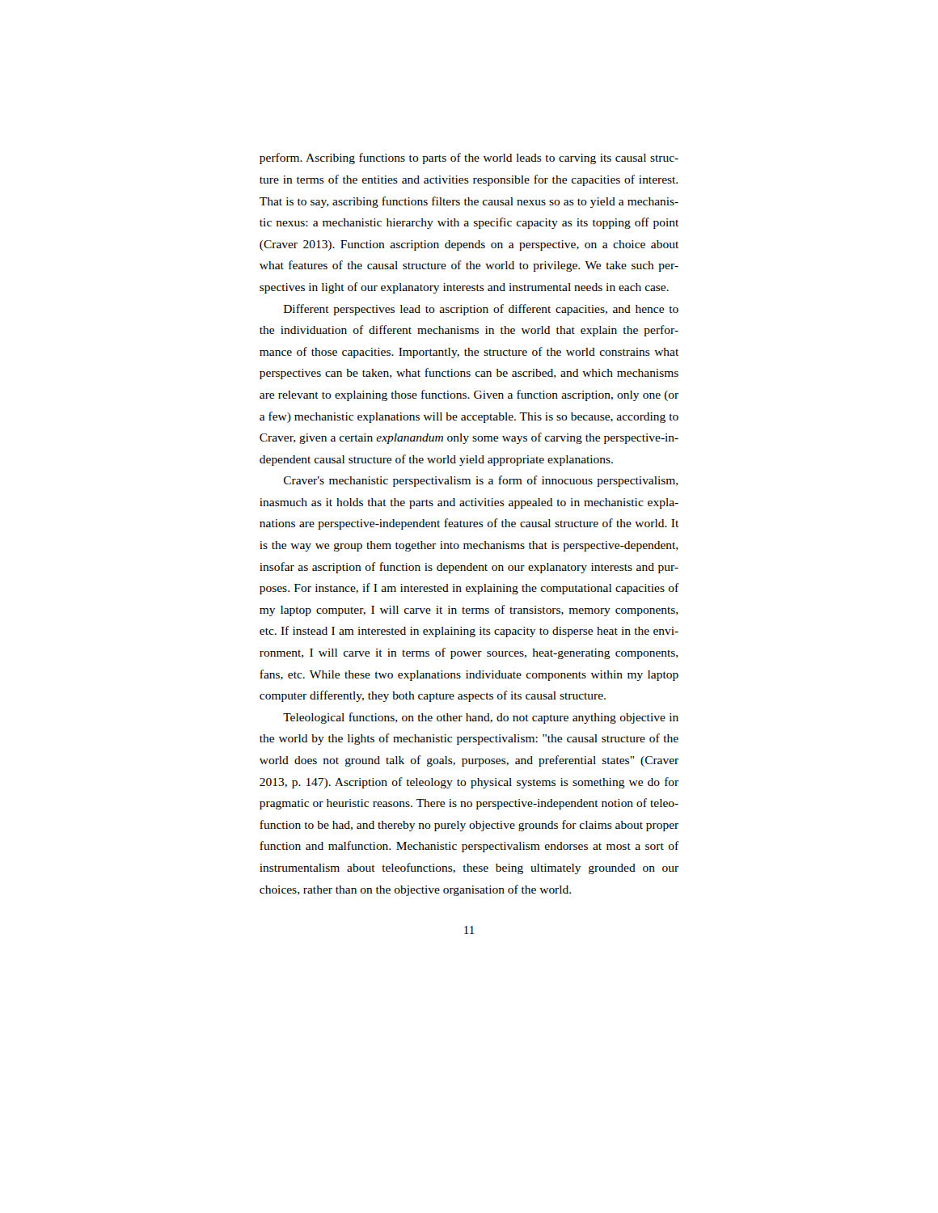perform. Ascribing functions to parts of the world leads to carving its causal structure in terms of the entities and activities responsible for the capacities of interest. That is to say, ascribing functions filters the causal nexus so as to yield a mechanistic nexus: a mechanistic hierarchy with a specific capacity as its topping off point (Craver 2013). Function ascription depends on a perspective, on a choice about what features of the causal structure of the world to privilege. We take such perspectives in light of our explanatory interests and instrumental needs in each case.
Different perspectives lead to ascription of different capacities, and hence to the individuation of different mechanisms in the world that explain the performance of those capacities. Importantly, the structure of the world constrains what perspectives can be taken, what functions can be ascribed, and which mechanisms are relevant to explaining those functions. Given a function ascription, only one (or a few) mechanistic explanations will be acceptable. This is so because, according to Craver, given a certain explanandum only some ways of carving the perspective-independent causal structure of the world yield appropriate explanations.
Craver's mechanistic perspectivalism is a form of innocuous perspectivalism, inasmuch as it holds that the parts and activities appealed to in mechanistic explanations are perspective-independent features of the causal structure of the world. It is the way we group them together into mechanisms that is perspective-dependent, insofar as ascription of function is dependent on our explanatory interests and purposes. For instance, if I am interested in explaining the computational capacities of my laptop computer, I will carve it in terms of transistors, memory components, etc. If instead I am interested in explaining its capacity to disperse heat in the environment, I will carve it in terms of power sources, heat-generating components, fans, etc. While these two explanations individuate components within my laptop computer differently, they both capture aspects of its causal structure.
Teleological functions, on the other hand, do not capture anything objective in the world by the lights of mechanistic perspectivalism: "the causal structure of the world does not ground talk of goals, purposes, and preferential states" (Craver 2013, p. 147). Ascription of teleology to physical systems is something we do for pragmatic or heuristic reasons. There is no perspective-independent notion of teleofunction to be had, and thereby no purely objective grounds for claims about proper function and malfunction. Mechanistic perspectivalism endorses at most a sort of instrumentalism about teleofunctions, these being ultimately grounded on our choices, rather than on the objective organisation of the world.
11